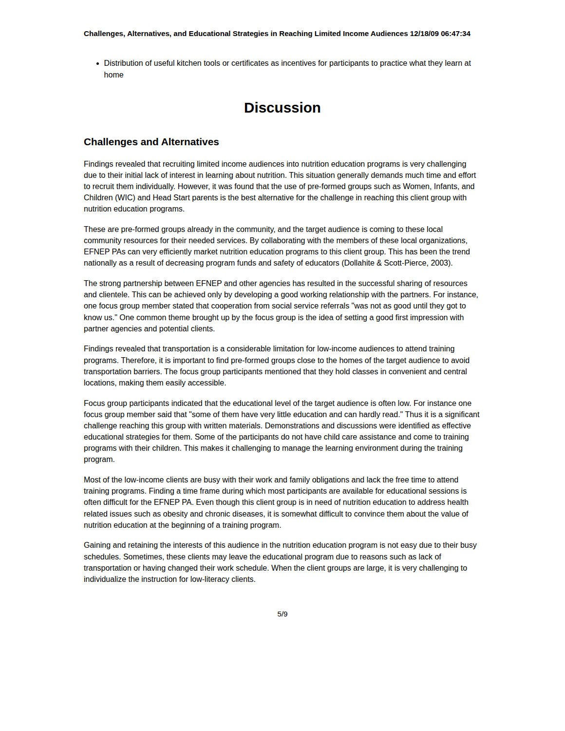Challenges, Alternatives, and Educational Strategies in Reaching Limited Income Audiences 12/18/09 06:47:34
Distribution of useful kitchen tools or certificates as incentives for participants to practice what they learn at home
Discussion
Challenges and Alternatives
Findings revealed that recruiting limited income audiences into nutrition education programs is very challenging due to their initial lack of interest in learning about nutrition. This situation generally demands much time and effort to recruit them individually. However, it was found that the use of pre-formed groups such as Women, Infants, and Children (WIC) and Head Start parents is the best alternative for the challenge in reaching this client group with nutrition education programs.
These are pre-formed groups already in the community, and the target audience is coming to these local community resources for their needed services. By collaborating with the members of these local organizations, EFNEP PAs can very efficiently market nutrition education programs to this client group. This has been the trend nationally as a result of decreasing program funds and safety of educators (Dollahite & Scott-Pierce, 2003).
The strong partnership between EFNEP and other agencies has resulted in the successful sharing of resources and clientele. This can be achieved only by developing a good working relationship with the partners. For instance, one focus group member stated that cooperation from social service referrals "was not as good until they got to know us." One common theme brought up by the focus group is the idea of setting a good first impression with partner agencies and potential clients.
Findings revealed that transportation is a considerable limitation for low-income audiences to attend training programs. Therefore, it is important to find pre-formed groups close to the homes of the target audience to avoid transportation barriers. The focus group participants mentioned that they hold classes in convenient and central locations, making them easily accessible.
Focus group participants indicated that the educational level of the target audience is often low. For instance one focus group member said that "some of them have very little education and can hardly read." Thus it is a significant challenge reaching this group with written materials. Demonstrations and discussions were identified as effective educational strategies for them. Some of the participants do not have child care assistance and come to training programs with their children. This makes it challenging to manage the learning environment during the training program.
Most of the low-income clients are busy with their work and family obligations and lack the free time to attend training programs. Finding a time frame during which most participants are available for educational sessions is often difficult for the EFNEP PA. Even though this client group is in need of nutrition education to address health related issues such as obesity and chronic diseases, it is somewhat difficult to convince them about the value of nutrition education at the beginning of a training program.
Gaining and retaining the interests of this audience in the nutrition education program is not easy due to their busy schedules. Sometimes, these clients may leave the educational program due to reasons such as lack of transportation or having changed their work schedule. When the client groups are large, it is very challenging to individualize the instruction for low-literacy clients.
5/9